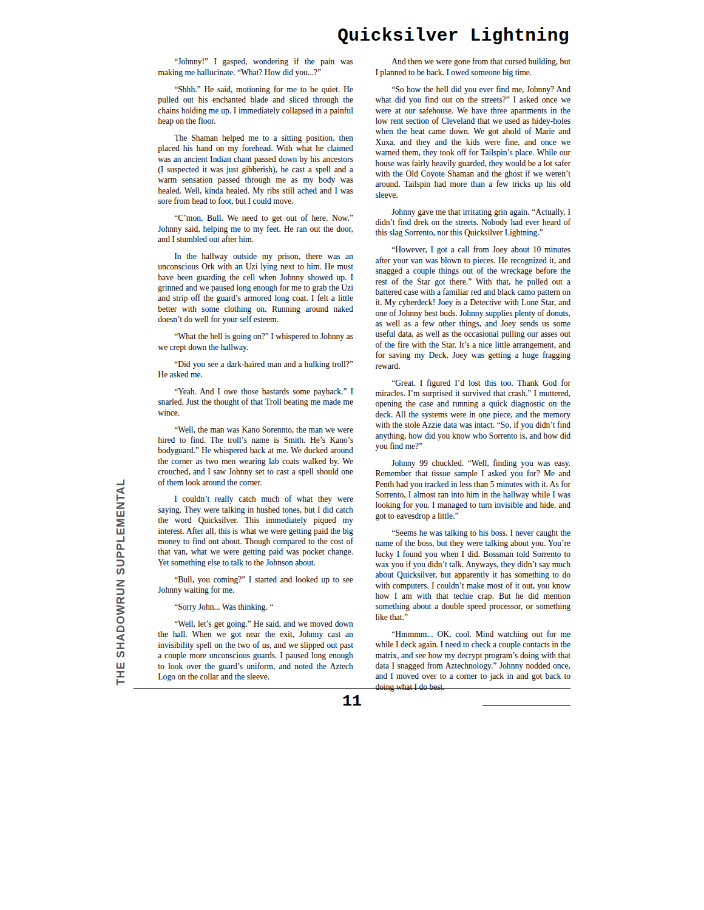THE SHADOWRUN SUPPLEMENTAL
Quicksilver Lightning
“Johnny!” I gasped, wondering if the pain was making me hallucinate. “What? How did you...?”
“Shhh.” He said, motioning for me to be quiet. He pulled out his enchanted blade and sliced through the chains holding me up. I immediately collapsed in a painful heap on the floor.
The Shaman helped me to a sitting position, then placed his hand on my forehead. With what he claimed was an ancient Indian chant passed down by his ancestors (I suspected it was just gibberish), he cast a spell and a warm sensation passed through me as my body was healed. Well, kinda healed. My ribs still ached and I was sore from head to foot, but I could move.
“C’mon, Bull. We need to get out of here. Now.” Johnny said, helping me to my feet. He ran out the door, and I stumbled out after him.
In the hallway outside my prison, there was an unconscious Ork with an Uzi lying next to him. He must have been guarding the cell when Johnny showed up. I grinned and we paused long enough for me to grab the Uzi and strip off the guard’s armored long coat. I felt a little better with some clothing on. Running around naked doesn’t do well for your self esteem.
“What the hell is going on?” I whispered to Johnny as we crept down the hallway.
“Did you see a dark-haired man and a hulking troll?” He asked me.
“Yeah. And I owe those bastards some payback.” I snarled. Just the thought of that Troll beating me made me wince.
“Well, the man was Kano Sorennto, the man we were hired to find. The troll’s name is Smith. He’s Kano’s bodyguard.” He whispered back at me. We ducked around the corner as two men wearing lab coats walked by. We crouched, and I saw Johnny set to cast a spell should one of them look around the corner.
I couldn’t really catch much of what they were saying. They were talking in hushed tones, but I did catch the word Quicksilver. This immediately piqued my interest. After all, this is what we were getting paid the big money to find out about. Though compared to the cost of that van, what we were getting paid was pocket change. Yet something else to talk to the Johnson about.
“Bull, you coming?” I started and looked up to see Johnny waiting for me.
“Sorry John... Was thinking. “
“Well, let’s get going.” He said, and we moved down the hall. When we got near the exit, Johnny cast an invisibility spell on the two of us, and we slipped out past a couple more unconscious guards. I paused long enough to look over the guard’s uniform, and noted the Aztech Logo on the collar and the sleeve.
And then we were gone from that cursed building, but I planned to be back. I owed someone big time.
“So how the hell did you ever find me, Johnny? And what did you find out on the streets?” I asked once we were at our safehouse. We have three apartments in the low rent section of Cleveland that we used as hidey-holes when the heat came down. We got ahold of Marie and Xuxa, and they and the kids were fine, and once we warned them, they took off for Tailspin’s place. While our house was fairly heavily guarded, they would be a lot safer with the Old Coyote Shaman and the ghost if we weren’t around. Tailspin had more than a few tricks up his old sleeve.
Johnny gave me that irritating grin again. “Actually, I didn’t find drek on the streets. Nobody had ever heard of this slag Sorrento, nor this Quicksilver Lightning.”
“However, I got a call from Joey about 10 minutes after your van was blown to pieces. He recognized it, and snagged a couple things out of the wreckage before the rest of the Star got there.” With that, he pulled out a battered case with a familiar red and black camo pattern on it. My cyberdeck! Joey is a Detective with Lone Star, and one of Johnny best buds. Johnny supplies plenty of donuts, as well as a few other things, and Joey sends us some useful data, as well as the occasional pulling our asses out of the fire with the Star. It’s a nice little arrangement, and for saving my Deck, Joey was getting a huge fragging reward.
“Great. I figured I’d lost this too. Thank God for miracles. I’m surprised it survived that crash.” I muttered, opening the case and running a quick diagnostic on the deck. All the systems were in one piece, and the memory with the stole Azzie data was intact. “So, if you didn’t find anything, how did you know who Sorrento is, and how did you find me?”
Johnny 99 chuckled. “Well, finding you was easy. Remember that tissue sample I asked you for? Me and Penth had you tracked in less than 5 minutes with it. As for Sorrento, I almost ran into him in the hallway while I was looking for you. I managed to turn invisible and hide, and got to eavesdrop a little.”
“Seems he was talking to his boss. I never caught the name of the boss, but they were talking about you. You’re lucky I found you when I did. Bossman told Sorrento to wax you if you didn’t talk. Anyways, they didn’t say much about Quicksilver, but apparently it has something to do with computers. I couldn’t make most of it out, you know how I am with that techie crap. But he did mention something about a double speed processor, or something like that.”
“Hmmmm... OK, cool. Mind watching out for me while I deck again. I need to check a couple contacts in the matrix, and see how my decrypt program’s doing with that data I snagged from Aztechnology.” Johnny nodded once, and I moved over to a corner to jack in and got back to doing what I do best.
11